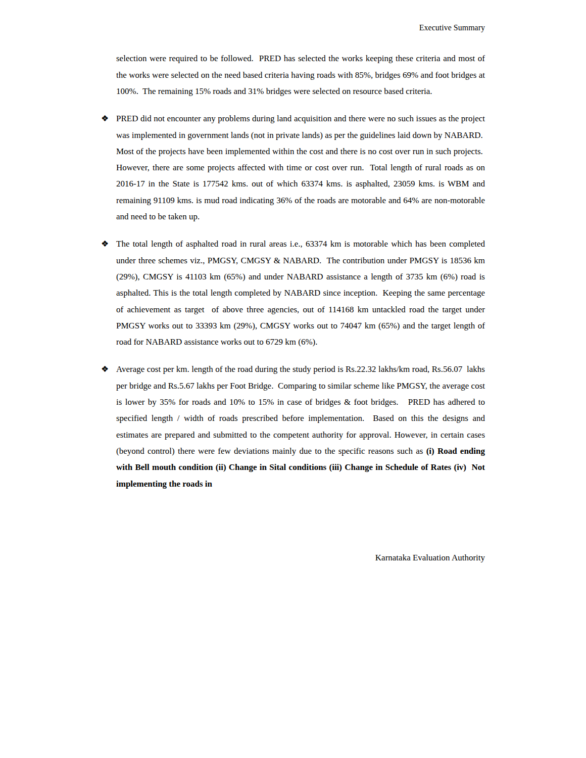Executive Summary
selection were required to be followed. PRED has selected the works keeping these criteria and most of the works were selected on the need based criteria having roads with 85%, bridges 69% and foot bridges at 100%. The remaining 15% roads and 31% bridges were selected on resource based criteria.
PRED did not encounter any problems during land acquisition and there were no such issues as the project was implemented in government lands (not in private lands) as per the guidelines laid down by NABARD. Most of the projects have been implemented within the cost and there is no cost over run in such projects. However, there are some projects affected with time or cost over run. Total length of rural roads as on 2016-17 in the State is 177542 kms. out of which 63374 kms. is asphalted, 23059 kms. is WBM and remaining 91109 kms. is mud road indicating 36% of the roads are motorable and 64% are non-motorable and need to be taken up.
The total length of asphalted road in rural areas i.e., 63374 km is motorable which has been completed under three schemes viz., PMGSY, CMGSY & NABARD. The contribution under PMGSY is 18536 km (29%), CMGSY is 41103 km (65%) and under NABARD assistance a length of 3735 km (6%) road is asphalted. This is the total length completed by NABARD since inception. Keeping the same percentage of achievement as target of above three agencies, out of 114168 km untackled road the target under PMGSY works out to 33393 km (29%), CMGSY works out to 74047 km (65%) and the target length of road for NABARD assistance works out to 6729 km (6%).
Average cost per km. length of the road during the study period is Rs.22.32 lakhs/km road, Rs.56.07 lakhs per bridge and Rs.5.67 lakhs per Foot Bridge. Comparing to similar scheme like PMGSY, the average cost is lower by 35% for roads and 10% to 15% in case of bridges & foot bridges. PRED has adhered to specified length / width of roads prescribed before implementation. Based on this the designs and estimates are prepared and submitted to the competent authority for approval. However, in certain cases (beyond control) there were few deviations mainly due to the specific reasons such as (i) Road ending with Bell mouth condition (ii) Change in Sital conditions (iii) Change in Schedule of Rates (iv) Not implementing the roads in
Karnataka Evaluation Authority